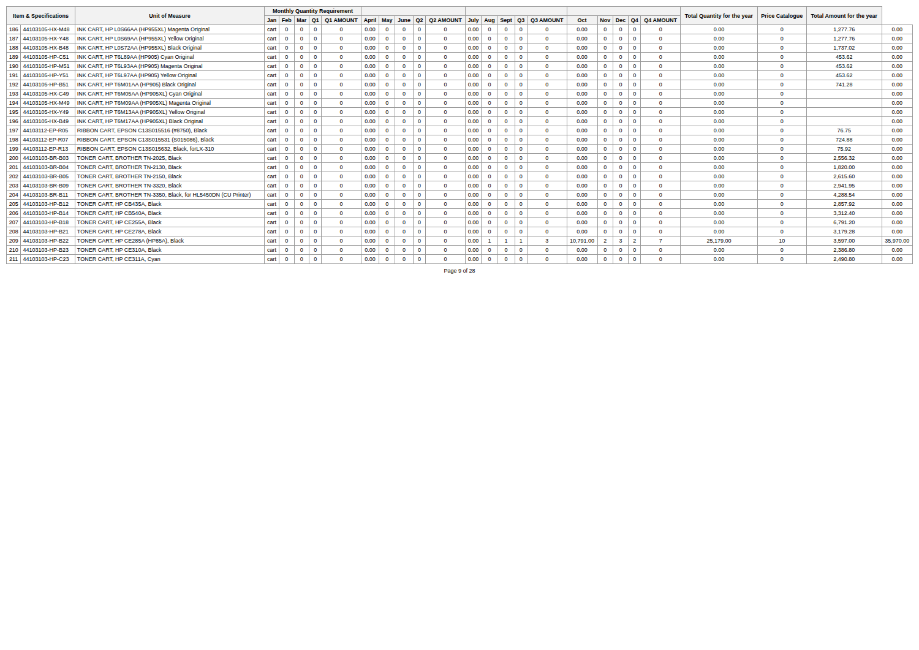| Item & Specifications | Unit of Measure | Monthly Quantity Requirement | | | | Total Quantity for the year | Price Catalogue | Total Amount for the year |
| --- | --- | --- | --- | --- | --- | --- | --- | --- |
| Jan | Feb | Mar | Q1 | Q1 AMOUNT | April | May | June | Q2 | Q2 AMOUNT | July | Aug | Sept | Q3 | Q3 AMOUNT | Oct | Nov | Dec | Q4 | Q4 AMOUNT |
| 186 | 44103105-HX-M48 | INK CART, HP L0S66AA (HP955XL) Magenta Original | cart | 0 | 0 | 0 | 0 | 0.00 | 0 | 0 | 0 | 0 | 0.00 | 0 | 0 | 0 | 0 | 0.00 | 0 | 0 | 0 | 0 | 0.00 | 0 | 1,277.76 | 0.00 |
| 187 | 44103105-HX-Y48 | INK CART, HP L0S69AA (HP955XL) Yellow Original | cart | 0 | 0 | 0 | 0 | 0.00 | 0 | 0 | 0 | 0 | 0.00 | 0 | 0 | 0 | 0 | 0.00 | 0 | 0 | 0 | 0 | 0.00 | 0 | 1,277.76 | 0.00 |
| 188 | 44103105-HX-B48 | INK CART, HP L0S72AA (HP955XL) Black Original | cart | 0 | 0 | 0 | 0 | 0.00 | 0 | 0 | 0 | 0 | 0.00 | 0 | 0 | 0 | 0 | 0.00 | 0 | 0 | 0 | 0 | 0.00 | 0 | 1,737.02 | 0.00 |
| 189 | 44103105-HP-C51 | INK CART, HP T6L89AA (HP905) Cyan Original | cart | 0 | 0 | 0 | 0 | 0.00 | 0 | 0 | 0 | 0 | 0.00 | 0 | 0 | 0 | 0 | 0.00 | 0 | 0 | 0 | 0 | 0.00 | 0 | 453.62 | 0.00 |
| 190 | 44103105-HP-M51 | INK CART, HP T6L93AA (HP905) Magenta Original | cart | 0 | 0 | 0 | 0 | 0.00 | 0 | 0 | 0 | 0 | 0.00 | 0 | 0 | 0 | 0 | 0.00 | 0 | 0 | 0 | 0 | 0.00 | 0 | 453.62 | 0.00 |
| 191 | 44103105-HP-Y51 | INK CART, HP T6L97AA (HP905) Yellow Original | cart | 0 | 0 | 0 | 0 | 0.00 | 0 | 0 | 0 | 0 | 0.00 | 0 | 0 | 0 | 0 | 0.00 | 0 | 0 | 0 | 0 | 0.00 | 0 | 453.62 | 0.00 |
| 192 | 44103105-HP-B51 | INK CART, HP T6M01AA (HP905) Black Original | cart | 0 | 0 | 0 | 0 | 0.00 | 0 | 0 | 0 | 0 | 0.00 | 0 | 0 | 0 | 0 | 0.00 | 0 | 0 | 0 | 0 | 0.00 | 0 | 741.28 | 0.00 |
| 193 | 44103105-HX-C49 | INK CART, HP T6M05AA (HP905XL) Cyan Original | cart | 0 | 0 | 0 | 0 | 0.00 | 0 | 0 | 0 | 0 | 0.00 | 0 | 0 | 0 | 0 | 0.00 | 0 | 0 | 0 | 0 | 0.00 | 0 | | 0.00 |
| 194 | 44103105-HX-M49 | INK CART, HP T6M09AA (HP905XL) Magenta Original | cart | 0 | 0 | 0 | 0 | 0.00 | 0 | 0 | 0 | 0 | 0.00 | 0 | 0 | 0 | 0 | 0.00 | 0 | 0 | 0 | 0 | 0.00 | 0 | | 0.00 |
| 195 | 44103105-HX-Y49 | INK CART, HP T6M13AA (HP905XL) Yellow Original | cart | 0 | 0 | 0 | 0 | 0.00 | 0 | 0 | 0 | 0 | 0.00 | 0 | 0 | 0 | 0 | 0.00 | 0 | 0 | 0 | 0 | 0.00 | 0 | | 0.00 |
| 196 | 44103105-HX-B49 | INK CART, HP T6M17AA (HP905XL) Black Original | cart | 0 | 0 | 0 | 0 | 0.00 | 0 | 0 | 0 | 0 | 0.00 | 0 | 0 | 0 | 0 | 0.00 | 0 | 0 | 0 | 0 | 0.00 | 0 | | 0.00 |
| 197 | 44103112-EP-R05 | RIBBON CART, EPSON C13S015516 (#8750), Black | cart | 0 | 0 | 0 | 0 | 0.00 | 0 | 0 | 0 | 0 | 0.00 | 0 | 0 | 0 | 0 | 0.00 | 0 | 0 | 0 | 0 | 0.00 | 0 | 76.75 | 0.00 |
| 198 | 44103112-EP-R07 | RIBBON CART, EPSON C13S015531 (S015086), Black | cart | 0 | 0 | 0 | 0 | 0.00 | 0 | 0 | 0 | 0 | 0.00 | 0 | 0 | 0 | 0 | 0.00 | 0 | 0 | 0 | 0 | 0.00 | 0 | 724.88 | 0.00 |
| 199 | 44103112-EP-R13 | RIBBON CART, EPSON C13S015632, Black, forLX-310 | cart | 0 | 0 | 0 | 0 | 0.00 | 0 | 0 | 0 | 0 | 0.00 | 0 | 0 | 0 | 0 | 0.00 | 0 | 0 | 0 | 0 | 0.00 | 0 | 75.92 | 0.00 |
| 200 | 44103103-BR-B03 | TONER CART, BROTHER TN-2025, Black | cart | 0 | 0 | 0 | 0 | 0.00 | 0 | 0 | 0 | 0 | 0.00 | 0 | 0 | 0 | 0 | 0.00 | 0 | 0 | 0 | 0 | 0.00 | 0 | 2,556.32 | 0.00 |
| 201 | 44103103-BR-B04 | TONER CART, BROTHER TN-2130, Black | cart | 0 | 0 | 0 | 0 | 0.00 | 0 | 0 | 0 | 0 | 0.00 | 0 | 0 | 0 | 0 | 0.00 | 0 | 0 | 0 | 0 | 0.00 | 0 | 1,820.00 | 0.00 |
| 202 | 44103103-BR-B05 | TONER CART, BROTHER TN-2150, Black | cart | 0 | 0 | 0 | 0 | 0.00 | 0 | 0 | 0 | 0 | 0.00 | 0 | 0 | 0 | 0 | 0.00 | 0 | 0 | 0 | 0 | 0.00 | 0 | 2,615.60 | 0.00 |
| 203 | 44103103-BR-B09 | TONER CART, BROTHER TN-3320, Black | cart | 0 | 0 | 0 | 0 | 0.00 | 0 | 0 | 0 | 0 | 0.00 | 0 | 0 | 0 | 0 | 0.00 | 0 | 0 | 0 | 0 | 0.00 | 0 | 2,941.95 | 0.00 |
| 204 | 44103103-BR-B11 | TONER CART, BROTHER TN-3350, Black, for HL5450DN (CU Printer) | cart | 0 | 0 | 0 | 0 | 0.00 | 0 | 0 | 0 | 0 | 0.00 | 0 | 0 | 0 | 0 | 0.00 | 0 | 0 | 0 | 0 | 0.00 | 0 | 4,288.54 | 0.00 |
| 205 | 44103103-HP-B12 | TONER CART, HP CB435A, Black | cart | 0 | 0 | 0 | 0 | 0.00 | 0 | 0 | 0 | 0 | 0.00 | 0 | 0 | 0 | 0 | 0.00 | 0 | 0 | 0 | 0 | 0.00 | 0 | 2,857.92 | 0.00 |
| 206 | 44103103-HP-B14 | TONER CART, HP CB540A, Black | cart | 0 | 0 | 0 | 0 | 0.00 | 0 | 0 | 0 | 0 | 0.00 | 0 | 0 | 0 | 0 | 0.00 | 0 | 0 | 0 | 0 | 0.00 | 0 | 3,312.40 | 0.00 |
| 207 | 44103103-HP-B18 | TONER CART, HP CE255A, Black | cart | 0 | 0 | 0 | 0 | 0.00 | 0 | 0 | 0 | 0 | 0.00 | 0 | 0 | 0 | 0 | 0.00 | 0 | 0 | 0 | 0 | 0.00 | 0 | 6,791.20 | 0.00 |
| 208 | 44103103-HP-B21 | TONER CART, HP CE278A, Black | cart | 0 | 0 | 0 | 0 | 0.00 | 0 | 0 | 0 | 0 | 0.00 | 0 | 0 | 0 | 0 | 0.00 | 0 | 0 | 0 | 0 | 0.00 | 0 | 3,179.28 | 0.00 |
| 209 | 44103103-HP-B22 | TONER CART, HP CE285A (HP85A), Black | cart | 0 | 0 | 0 | 0 | 0.00 | 0 | 0 | 0 | 0 | 0.00 | 1 | 1 | 1 | 3 | 10,791.00 | 2 | 3 | 2 | 7 | 25,179.00 | 10 | 3,597.00 | 35,970.00 |
| 210 | 44103103-HP-B23 | TONER CART, HP CE310A, Black | cart | 0 | 0 | 0 | 0 | 0.00 | 0 | 0 | 0 | 0 | 0.00 | 0 | 0 | 0 | 0 | 0.00 | 0 | 0 | 0 | 0 | 0.00 | 0 | 2,386.80 | 0.00 |
| 211 | 44103103-HP-C23 | TONER CART, HP CE311A, Cyan | cart | 0 | 0 | 0 | 0 | 0.00 | 0 | 0 | 0 | 0 | 0.00 | 0 | 0 | 0 | 0 | 0.00 | 0 | 0 | 0 | 0 | 0.00 | 0 | 2,490.80 | 0.00 |
Page 9 of 28